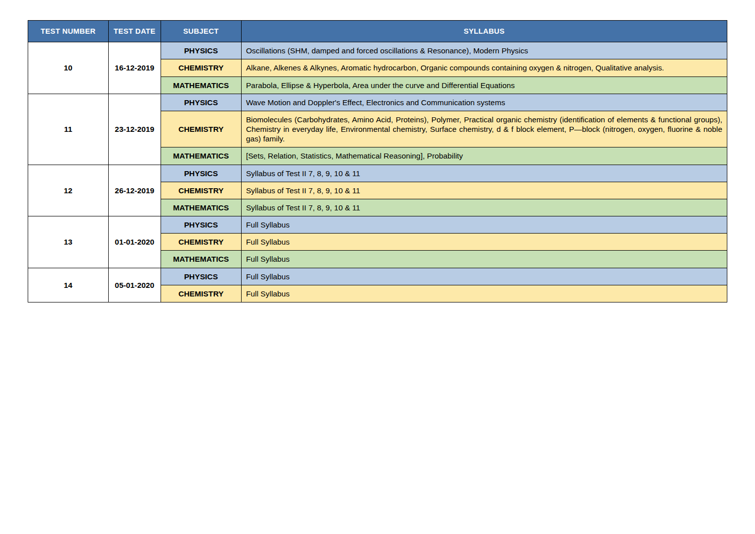| TEST NUMBER | TEST DATE | SUBJECT | SYLLABUS |
| --- | --- | --- | --- |
| 10 | 16-12-2019 | PHYSICS | Oscillations (SHM, damped and forced oscillations & Resonance), Modern Physics |
| CHEMISTRY | Alkane, Alkenes & Alkynes, Aromatic hydrocarbon, Organic compounds containing oxygen & nitrogen, Qualitative analysis. |
| MATHEMATICS | Parabola, Ellipse & Hyperbola, Area under the curve and Differential Equations |
| 11 | 23-12-2019 | PHYSICS | Wave Motion and Doppler's Effect, Electronics and Communication systems |
| CHEMISTRY | Biomolecules (Carbohydrates, Amino Acid, Proteins), Polymer, Practical organic chemistry (identification of elements & functional groups), Chemistry in everyday life, Environmental chemistry, Surface chemistry, d & f block element, P—block (nitrogen, oxygen, fluorine & noble gas) family. |
| MATHEMATICS | [Sets, Relation, Statistics, Mathematical Reasoning], Probability |
| 12 | 26-12-2019 | PHYSICS | Syllabus of Test II 7, 8, 9, 10 & 11 |
| CHEMISTRY | Syllabus of Test II 7, 8, 9, 10 & 11 |
| MATHEMATICS | Syllabus of Test II 7, 8, 9, 10 & 11 |
| 13 | 01-01-2020 | PHYSICS | Full Syllabus |
| CHEMISTRY | Full Syllabus |
| MATHEMATICS | Full Syllabus |
| 14 | 05-01-2020 | PHYSICS | Full Syllabus |
| CHEMISTRY | Full Syllabus |